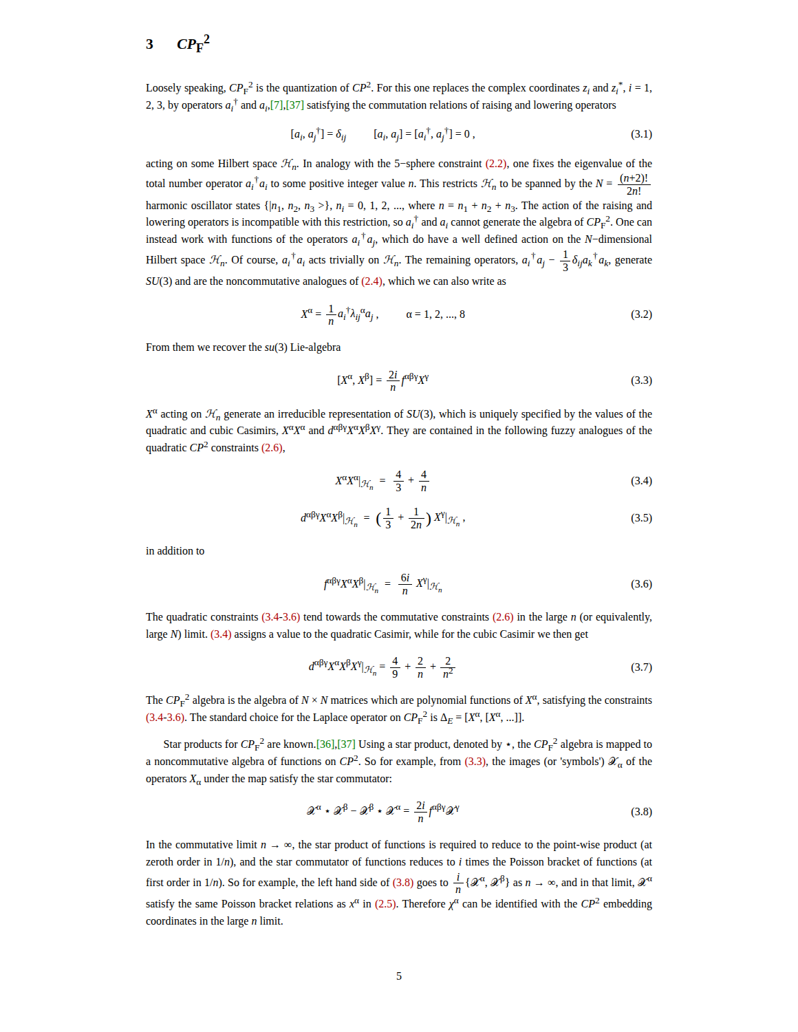3 CPF2
Loosely speaking, CPF2 is the quantization of CP2. For this one replaces the complex coordinates zi and zi*, i = 1, 2, 3, by operators ai† and ai,[7],[37] satisfying the commutation relations of raising and lowering operators
[ai, aj†] = δij [ai, aj] = [ai†, aj†] = 0 ,
(3.1)
acting on some Hilbert space ℋn. In analogy with the 5−sphere constraint (2.2), one fixes the eigenvalue of the total number operator ai†ai to some positive integer value n. This restricts ℋn to be spanned by the N = (n+2)!2n! harmonic oscillator states {|n1, n2, n3 >}, ni = 0, 1, 2, ..., where n = n1 + n2 + n3. The action of the raising and lowering operators is incompatible with this restriction, so ai† and ai cannot generate the algebra of CPF2. One can instead work with functions of the operators ai†aj, which do have a well defined action on the N−dimensional Hilbert space ℋn. Of course, ai†ai acts trivially on ℋn. The remaining operators, ai†aj − 13 δij ak†ak, generate SU(3) and are the noncommutative analogues of (2.4), which we can also write as
Xα = 1 n ai†λijαaj , α = 1, 2, ..., 8
(3.2)
From them we recover the su(3) Lie-algebra
[Xα, Xβ] = 2i n fαβγXγ
(3.3)
Xα acting on ℋn generate an irreducible representation of SU(3), which is uniquely specified by the values of the quadratic and cubic Casimirs, XαXα and dαβγXαXβXγ. They are contained in the following fuzzy analogues of the quadratic CP2 constraints (2.6),
XαXα|ℋn
=
43 + 4 n
(3.4)
dαβγXαXβ|ℋn
=
(13 + 12n) Xγ|ℋn ,
(3.5)
in addition to
fαβγXαXβ|ℋn
=
6i n Xγ|ℋn
(3.6)
The quadratic constraints (3.4-3.6) tend towards the commutative constraints (2.6) in the large n (or equivalently, large N) limit. (3.4) assigns a value to the quadratic Casimir, while for the cubic Casimir we then get
dαβγXαXβXγ|ℋn = 49 + 2 n + 2 n2
(3.7)
The CPF2 algebra is the algebra of N × N matrices which are polynomial functions of Xα, satisfying the constraints (3.4-3.6). The standard choice for the Laplace operator on CPF2 is ΔE = [Xα, [Xα, ...]].
Star products for CPF2 are known.[36],[37] Using a star product, denoted by ⋆, the CPF2 algebra is mapped to a noncommutative algebra of functions on CP2. So for example, from (3.3), the images (or 'symbols') 𝒳α of the operators Xα under the map satisfy the star commutator:
𝒳α ⋆ 𝒳β − 𝒳β ⋆ 𝒳α = 2i n fαβγ𝒳γ
(3.8)
In the commutative limit n → ∞, the star product of functions is required to reduce to the point-wise product (at zeroth order in 1/n), and the star commutator of functions reduces to i times the Poisson bracket of functions (at first order in 1/n). So for example, the left hand side of (3.8) goes to in{𝒳α, 𝒳β} as n → ∞, and in that limit, 𝒳α satisfy the same Poisson bracket relations as xα in (2.5). Therefore χα can be identified with the CP2 embedding coordinates in the large n limit.
5